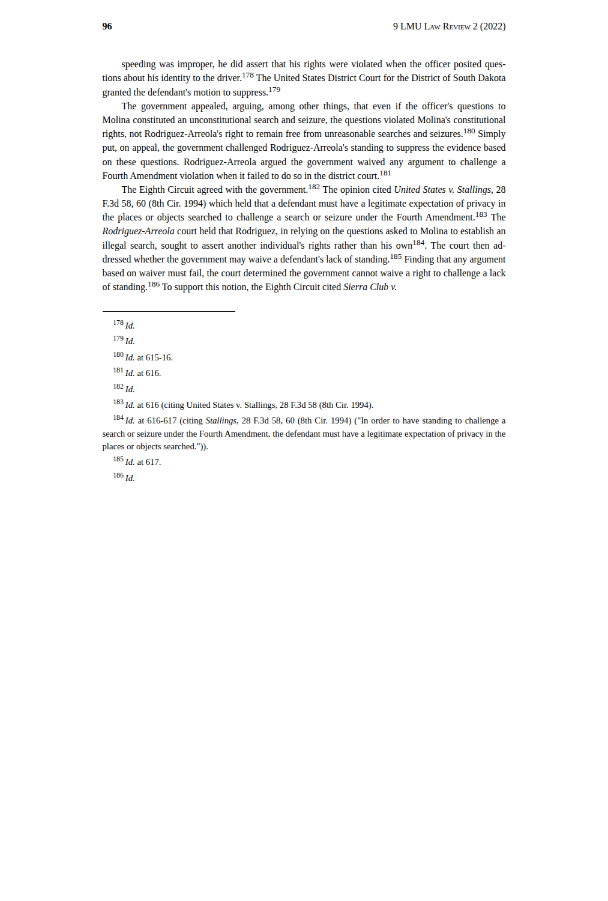96 9 LMU Law Review 2 (2022)
speeding was improper, he did assert that his rights were violated when the officer posited questions about his identity to the driver.178 The United States District Court for the District of South Dakota granted the defendant's motion to suppress.179
The government appealed, arguing, among other things, that even if the officer's questions to Molina constituted an unconstitutional search and seizure, the questions violated Molina's constitutional rights, not Rodriguez-Arreola's right to remain free from unreasonable searches and seizures.180 Simply put, on appeal, the government challenged Rodriguez-Arreola's standing to suppress the evidence based on these questions. Rodriguez-Arreola argued the government waived any argument to challenge a Fourth Amendment violation when it failed to do so in the district court.181
The Eighth Circuit agreed with the government.182 The opinion cited United States v. Stallings, 28 F.3d 58, 60 (8th Cir. 1994) which held that a defendant must have a legitimate expectation of privacy in the places or objects searched to challenge a search or seizure under the Fourth Amendment.183 The Rodriguez-Arreola court held that Rodriguez, in relying on the questions asked to Molina to establish an illegal search, sought to assert another individual's rights rather than his own184. The court then addressed whether the government may waive a defendant's lack of standing.185 Finding that any argument based on waiver must fail, the court determined the government cannot waive a right to challenge a lack of standing.186 To support this notion, the Eighth Circuit cited Sierra Club v.
178 Id.
179 Id.
180 Id. at 615-16.
181 Id. at 616.
182 Id.
183 Id. at 616 (citing United States v. Stallings, 28 F.3d 58 (8th Cir. 1994).
184 Id. at 616-617 (citing Stallings, 28 F.3d 58, 60 (8th Cir. 1994) ("In order to have standing to challenge a search or seizure under the Fourth Amendment, the defendant must have a legitimate expectation of privacy in the places or objects searched.")).
185 Id. at 617.
186 Id.